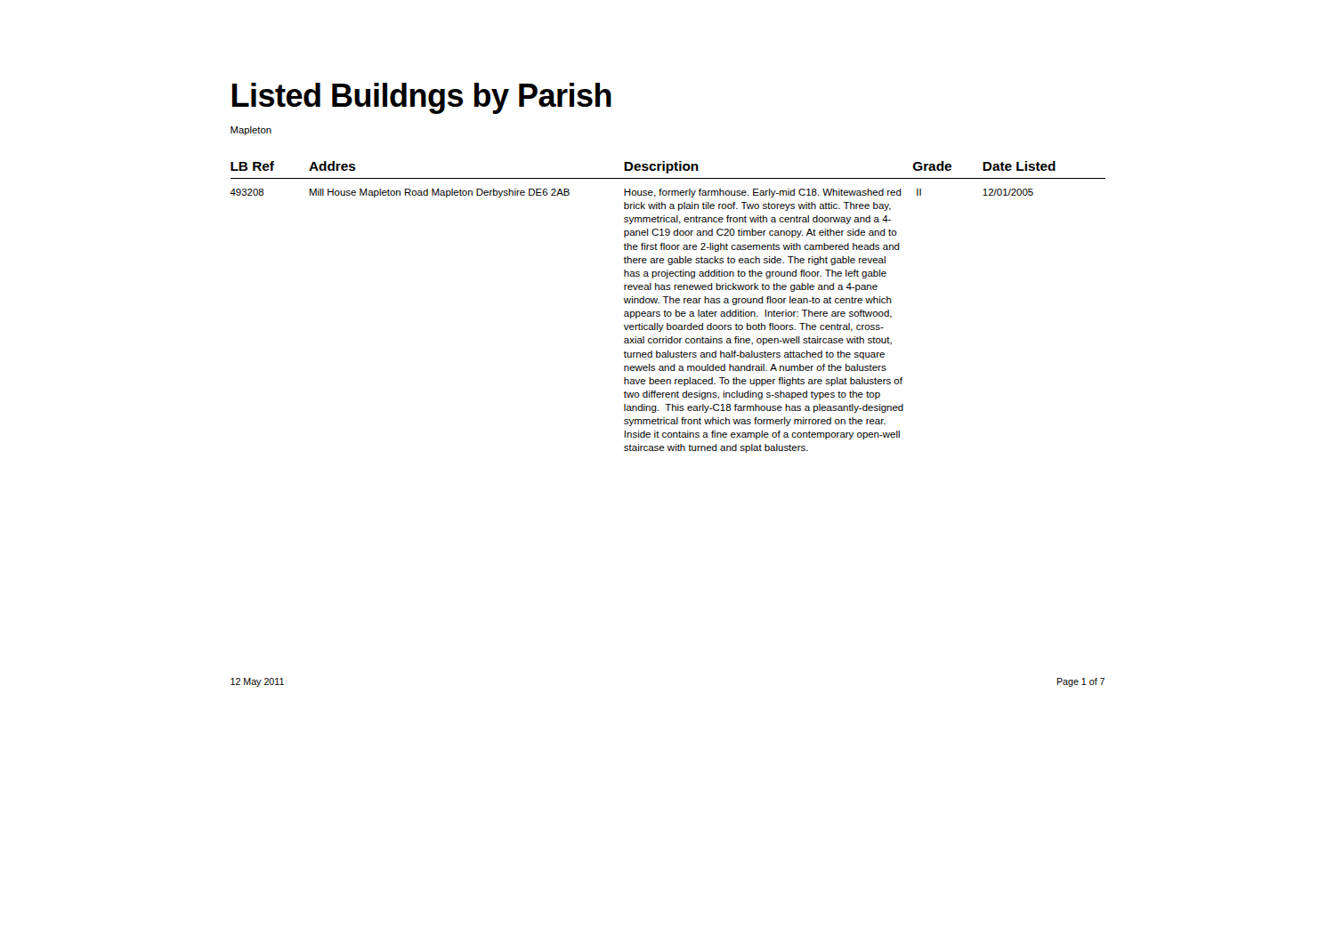Listed Buildngs by Parish
Mapleton
| LB Ref | Addres | Description | Grade | Date Listed |
| --- | --- | --- | --- | --- |
| 493208 | Mill House Mapleton Road Mapleton Derbyshire DE6 2AB | House, formerly farmhouse. Early-mid C18. Whitewashed red brick with a plain tile roof. Two storeys with attic. Three bay, symmetrical, entrance front with a central doorway and a 4-panel C19 door and C20 timber canopy. At either side and to the first floor are 2-light casements with cambered heads and there are gable stacks to each side. The right gable reveal has a projecting addition to the ground floor. The left gable reveal has renewed brickwork to the gable and a 4-pane window. The rear has a ground floor lean-to at centre which appears to be a later addition. Interior: There are softwood, vertically boarded doors to both floors. The central, cross-axial corridor contains a fine, open-well staircase with stout, turned balusters and half-balusters attached to the square newels and a moulded handrail. A number of the balusters have been replaced. To the upper flights are splat balusters of two different designs, including s-shaped types to the top landing. This early-C18 farmhouse has a pleasantly-designed symmetrical front which was formerly mirrored on the rear. Inside it contains a fine example of a contemporary open-well staircase with turned and splat balusters. | II | 12/01/2005 |
12 May 2011 Page 1 of 7